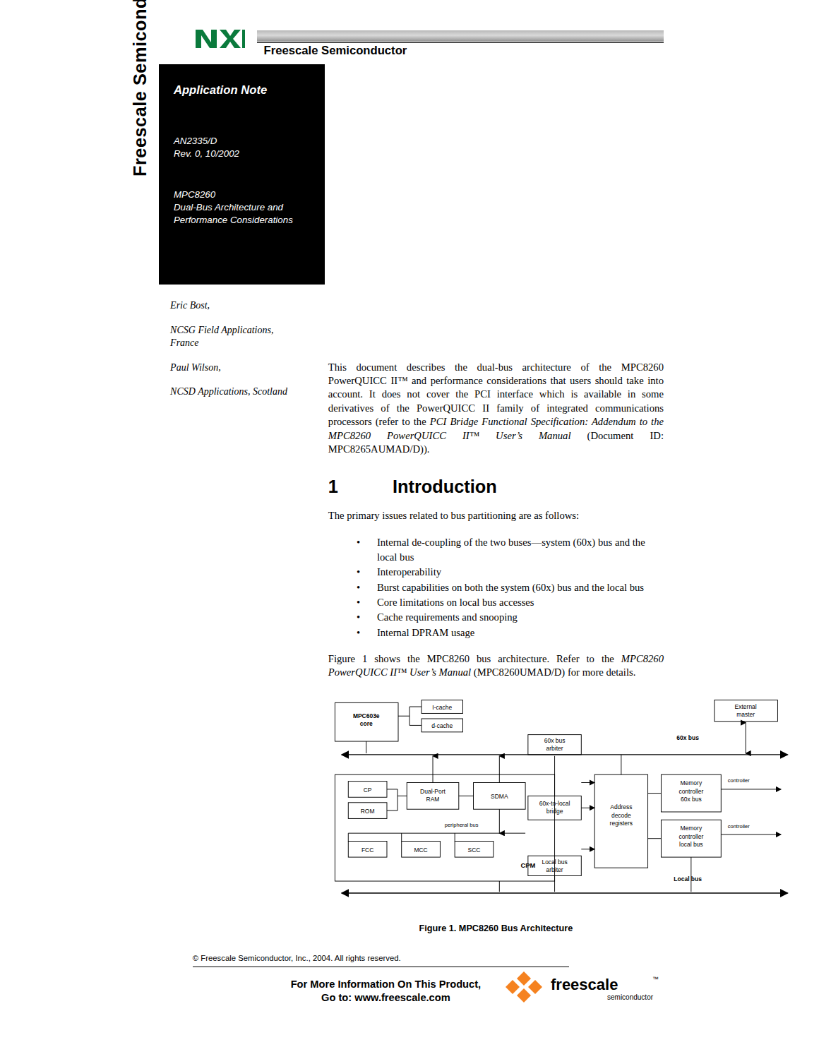Freescale Semiconductor, Inc.
Freescale Semiconductor
Application Note
AN2335/D
Rev. 0, 10/2002
MPC8260
Dual-Bus Architecture and
Performance Considerations
Eric Bost,
NCSG Field Applications, France
Paul Wilson,
NCSD Applications, Scotland
This document describes the dual-bus architecture of the MPC8260 PowerQUICC II™ and performance considerations that users should take into account. It does not cover the PCI interface which is available in some derivatives of the PowerQUICC II family of integrated communications processors (refer to the PCI Bridge Functional Specification: Addendum to the MPC8260 PowerQUICC II™ User’s Manual (Document ID: MPC8265AUMAD/D)).
1 Introduction
The primary issues related to bus partitioning are as follows:
Internal de-coupling of the two buses—system (60x) bus and the local bus
Interoperability
Burst capabilities on both the system (60x) bus and the local bus
Core limitations on local bus accesses
Cache requirements and snooping
Internal DPRAM usage
Figure 1 shows the MPC8260 bus architecture. Refer to the MPC8260 PowerQUICC II™ User’s Manual (MPC8260UMAD/D) for more details.
MPC603e core I-cache d-cache External master 60x bus arbiter 60x bus CPM CP ROM Dual-Port RAM SDMA peripheral bus FCC MCC SCC 60x-to-local bridge Local bus arbiter Address decode registers Memory controller 60x bus Memory controller local bus controller controller Local bus
Figure 1. MPC8260 Bus Architecture
© Freescale Semiconductor, Inc., 2004. All rights reserved.
For More Information On This Product,
Go to: www.freescale.com
freescale ™ semiconductor